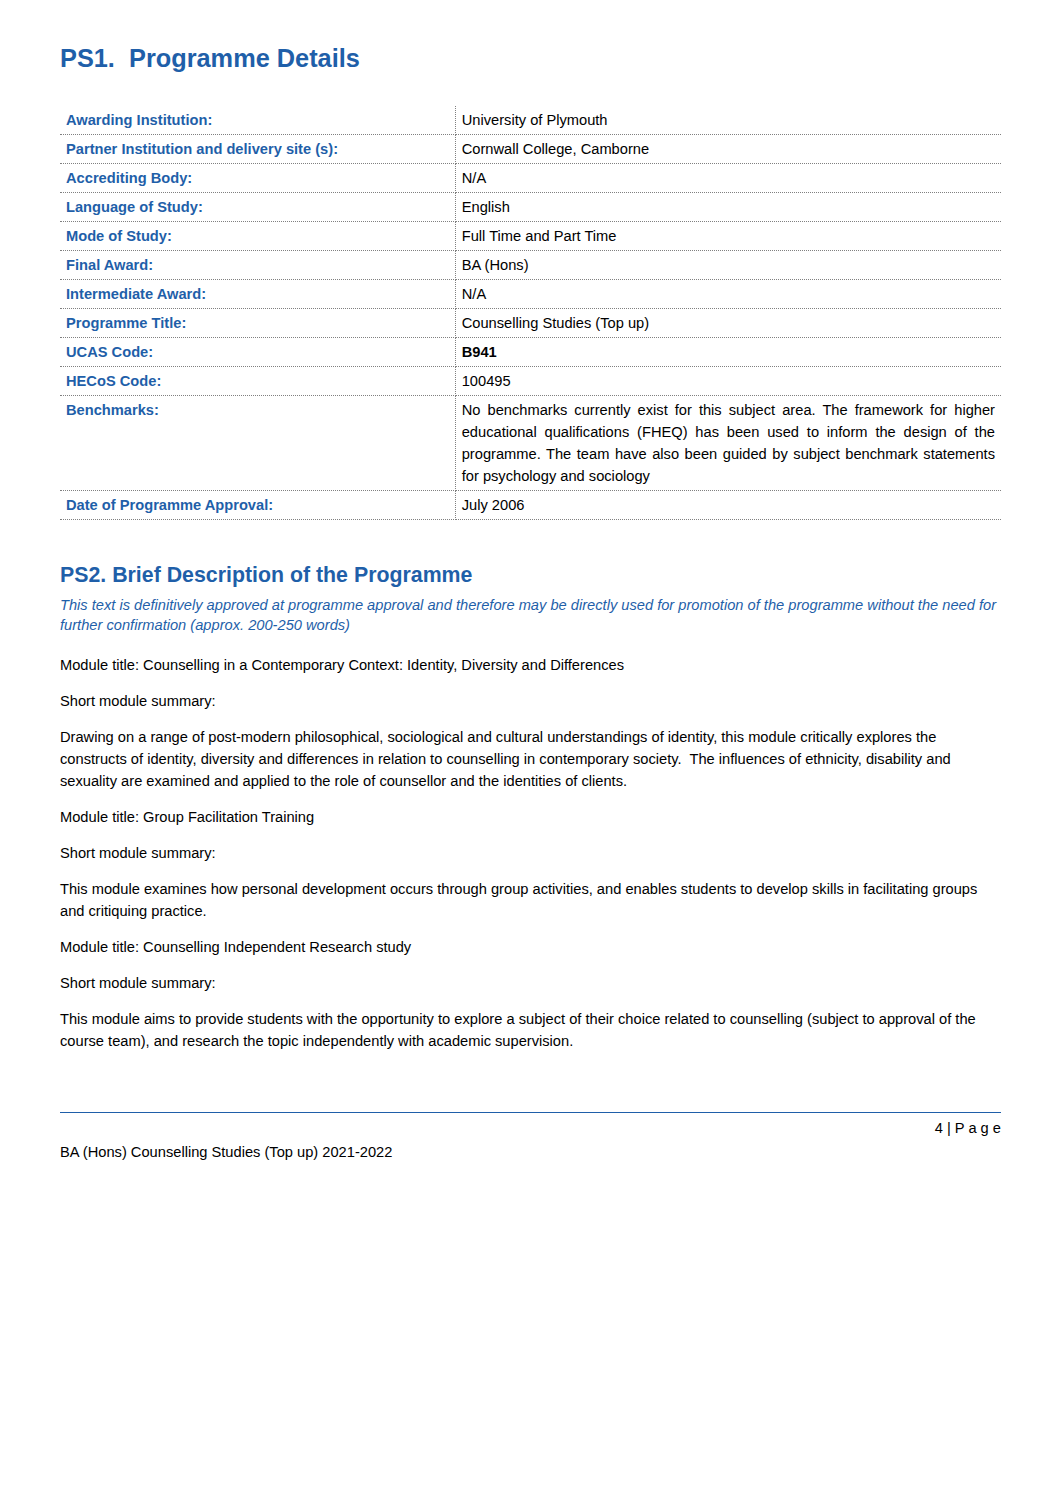PS1. Programme Details
| Awarding Institution: | University of Plymouth |
| Partner Institution and delivery site (s): | Cornwall College, Camborne |
| Accrediting Body: | N/A |
| Language of Study: | English |
| Mode of Study: | Full Time and Part Time |
| Final Award: | BA (Hons) |
| Intermediate Award: | N/A |
| Programme Title: | Counselling Studies (Top up) |
| UCAS Code: | B941 |
| HECoS Code: | 100495 |
| Benchmarks: | No benchmarks currently exist for this subject area. The framework for higher educational qualifications (FHEQ) has been used to inform the design of the programme. The team have also been guided by subject benchmark statements for psychology and sociology |
| Date of Programme Approval: | July 2006 |
PS2. Brief Description of the Programme
This text is definitively approved at programme approval and therefore may be directly used for promotion of the programme without the need for further confirmation (approx. 200-250 words)
Module title: Counselling in a Contemporary Context: Identity, Diversity and Differences
Short module summary:
Drawing on a range of post-modern philosophical, sociological and cultural understandings of identity, this module critically explores the constructs of identity, diversity and differences in relation to counselling in contemporary society. The influences of ethnicity, disability and sexuality are examined and applied to the role of counsellor and the identities of clients.
Module title: Group Facilitation Training
Short module summary:
This module examines how personal development occurs through group activities, and enables students to develop skills in facilitating groups and critiquing practice.
Module title: Counselling Independent Research study
Short module summary:
This module aims to provide students with the opportunity to explore a subject of their choice related to counselling (subject to approval of the course team), and research the topic independently with academic supervision.
4 | P a g e
BA (Hons) Counselling Studies (Top up) 2021-2022